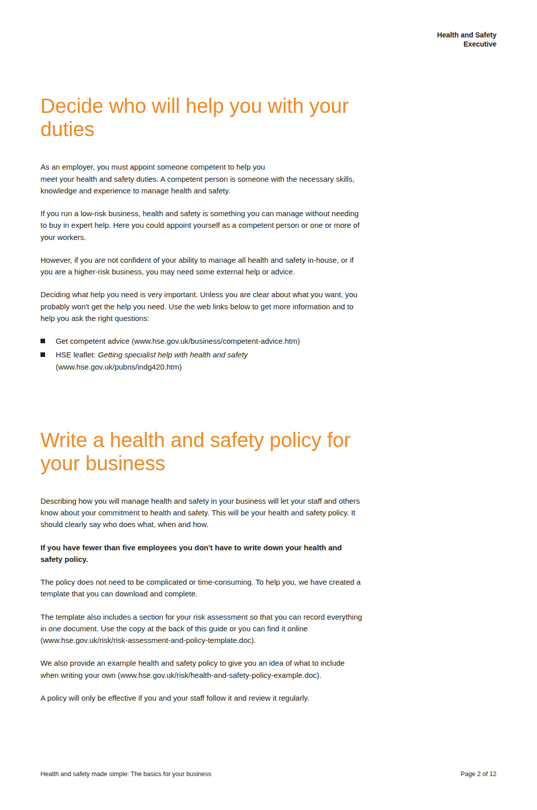Health and Safety
Executive
Decide who will help you with your duties
As an employer, you must appoint someone competent to help you
meet your health and safety duties. A competent person is someone with the necessary skills, knowledge and experience to manage health and safety.
If you run a low-risk business, health and safety is something you can manage without needing to buy in expert help. Here you could appoint yourself as a competent person or one or more of your workers.
However, if you are not confident of your ability to manage all health and safety in-house, or if you are a higher-risk business, you may need some external help or advice.
Deciding what help you need is very important. Unless you are clear about what you want, you probably won't get the help you need. Use the web links below to get more information and to help you ask the right questions:
Get competent advice (www.hse.gov.uk/business/competent-advice.htm)
HSE leaflet: Getting specialist help with health and safety
(www.hse.gov.uk/pubns/indg420.htm)
Write a health and safety policy for your business
Describing how you will manage health and safety in your business will let your staff and others know about your commitment to health and safety. This will be your health and safety policy. It should clearly say who does what, when and how.
If you have fewer than five employees you don't have to write down your health and safety policy.
The policy does not need to be complicated or time-consuming. To help you, we have created a template that you can download and complete.
The template also includes a section for your risk assessment so that you can record everything in one document. Use the copy at the back of this guide or you can find it online (www.hse.gov.uk/risk/risk-assessment-and-policy-template.doc).
We also provide an example health and safety policy to give you an idea of what to include when writing your own (www.hse.gov.uk/risk/health-and-safety-policy-example.doc).
A policy will only be effective if you and your staff follow it and review it regularly.
Health and safety made simple: The basics for your business Page 2 of 12